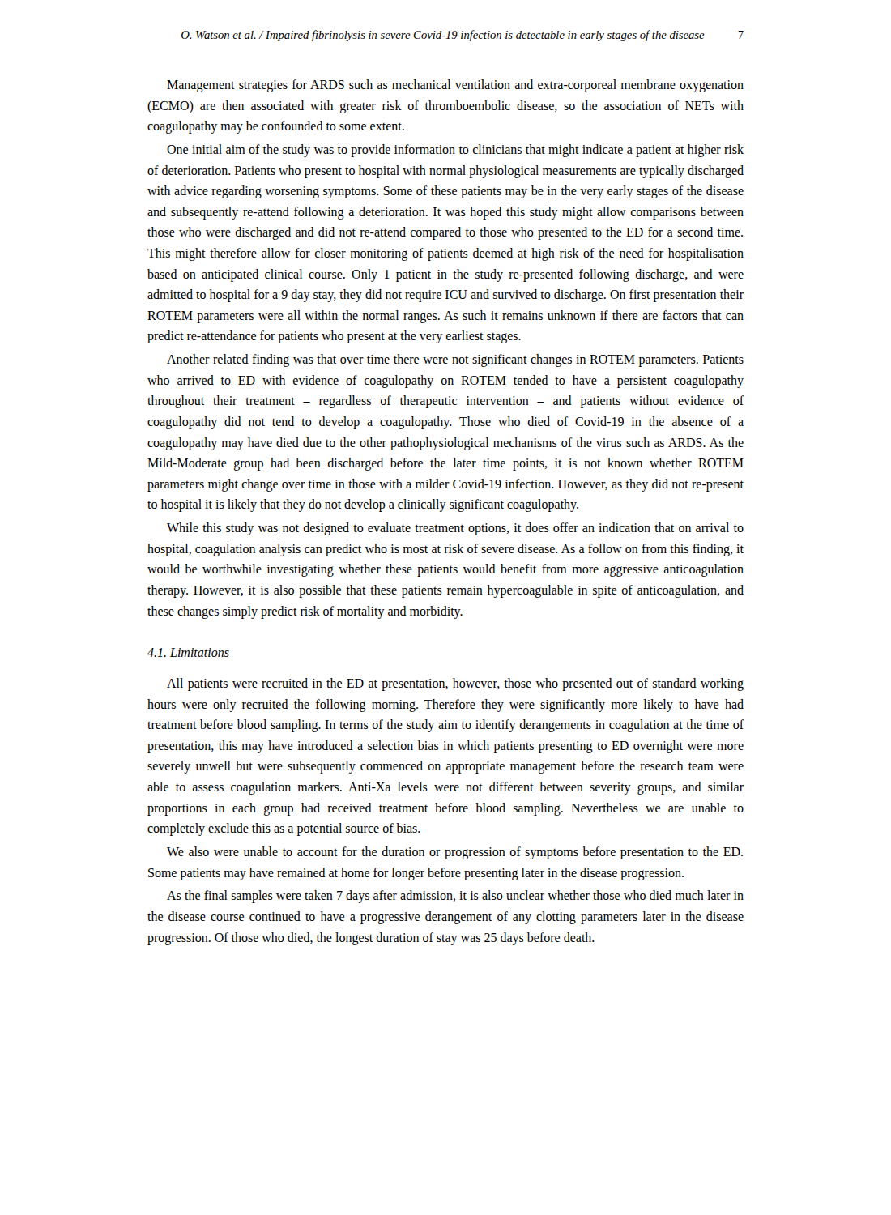7 O. Watson et al. / Impaired fibrinolysis in severe Covid-19 infection is detectable in early stages of the disease
Management strategies for ARDS such as mechanical ventilation and extra-corporeal membrane oxygenation (ECMO) are then associated with greater risk of thromboembolic disease, so the association of NETs with coagulopathy may be confounded to some extent.
One initial aim of the study was to provide information to clinicians that might indicate a patient at higher risk of deterioration. Patients who present to hospital with normal physiological measurements are typically discharged with advice regarding worsening symptoms. Some of these patients may be in the very early stages of the disease and subsequently re-attend following a deterioration. It was hoped this study might allow comparisons between those who were discharged and did not re-attend compared to those who presented to the ED for a second time. This might therefore allow for closer monitoring of patients deemed at high risk of the need for hospitalisation based on anticipated clinical course. Only 1 patient in the study re-presented following discharge, and were admitted to hospital for a 9 day stay, they did not require ICU and survived to discharge. On first presentation their ROTEM parameters were all within the normal ranges. As such it remains unknown if there are factors that can predict re-attendance for patients who present at the very earliest stages.
Another related finding was that over time there were not significant changes in ROTEM parameters. Patients who arrived to ED with evidence of coagulopathy on ROTEM tended to have a persistent coagulopathy throughout their treatment – regardless of therapeutic intervention – and patients without evidence of coagulopathy did not tend to develop a coagulopathy. Those who died of Covid-19 in the absence of a coagulopathy may have died due to the other pathophysiological mechanisms of the virus such as ARDS. As the Mild-Moderate group had been discharged before the later time points, it is not known whether ROTEM parameters might change over time in those with a milder Covid-19 infection. However, as they did not re-present to hospital it is likely that they do not develop a clinically significant coagulopathy.
While this study was not designed to evaluate treatment options, it does offer an indication that on arrival to hospital, coagulation analysis can predict who is most at risk of severe disease. As a follow on from this finding, it would be worthwhile investigating whether these patients would benefit from more aggressive anticoagulation therapy. However, it is also possible that these patients remain hypercoagulable in spite of anticoagulation, and these changes simply predict risk of mortality and morbidity.
4.1. Limitations
All patients were recruited in the ED at presentation, however, those who presented out of standard working hours were only recruited the following morning. Therefore they were significantly more likely to have had treatment before blood sampling. In terms of the study aim to identify derangements in coagulation at the time of presentation, this may have introduced a selection bias in which patients presenting to ED overnight were more severely unwell but were subsequently commenced on appropriate management before the research team were able to assess coagulation markers. Anti-Xa levels were not different between severity groups, and similar proportions in each group had received treatment before blood sampling. Nevertheless we are unable to completely exclude this as a potential source of bias.
We also were unable to account for the duration or progression of symptoms before presentation to the ED. Some patients may have remained at home for longer before presenting later in the disease progression.
As the final samples were taken 7 days after admission, it is also unclear whether those who died much later in the disease course continued to have a progressive derangement of any clotting parameters later in the disease progression. Of those who died, the longest duration of stay was 25 days before death.